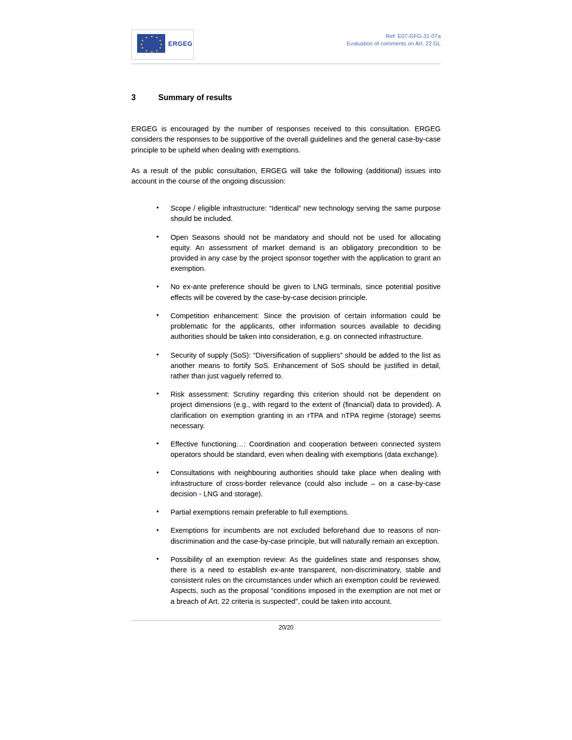★ ★ ★ ★ ★ ★ ★ ★ ★ ★ ★ ★
ERGEG
Ref: E07-GFG-31-07a
Evaluation of comments on Art. 22 GL
3 Summary of results
ERGEG is encouraged by the number of responses received to this consultation. ERGEG considers the responses to be supportive of the overall guidelines and the general case-by-case principle to be upheld when dealing with exemptions.
As a result of the public consultation, ERGEG will take the following (additional) issues into account in the course of the ongoing discussion:
Scope / eligible infrastructure: “Identical” new technology serving the same purpose should be included.
Open Seasons should not be mandatory and should not be used for allocating equity. An assessment of market demand is an obligatory precondition to be provided in any case by the project sponsor together with the application to grant an exemption.
No ex-ante preference should be given to LNG terminals, since potential positive effects will be covered by the case-by-case decision principle.
Competition enhancement: Since the provision of certain information could be problematic for the applicants, other information sources available to deciding authorities should be taken into consideration, e.g. on connected infrastructure.
Security of supply (SoS): “Diversification of suppliers” should be added to the list as another means to fortify SoS. Enhancement of SoS should be justified in detail, rather than just vaguely referred to.
Risk assessment: Scrutiny regarding this criterion should not be dependent on project dimensions (e.g., with regard to the extent of (financial) data to provided). A clarification on exemption granting in an rTPA and nTPA regime (storage) seems necessary.
Effective functioning…: Coordination and cooperation between connected system operators should be standard, even when dealing with exemptions (data exchange).
Consultations with neighbouring authorities should take place when dealing with infrastructure of cross-border relevance (could also include – on a case-by-case decision - LNG and storage).
Partial exemptions remain preferable to full exemptions.
Exemptions for incumbents are not excluded beforehand due to reasons of non-discrimination and the case-by-case principle, but will naturally remain an exception.
Possibility of an exemption review: As the guidelines state and responses show, there is a need to establish ex-ante transparent, non-discriminatory, stable and consistent rules on the circumstances under which an exemption could be reviewed. Aspects, such as the proposal “conditions imposed in the exemption are not met or a breach of Art. 22 criteria is suspected”, could be taken into account.
20/20